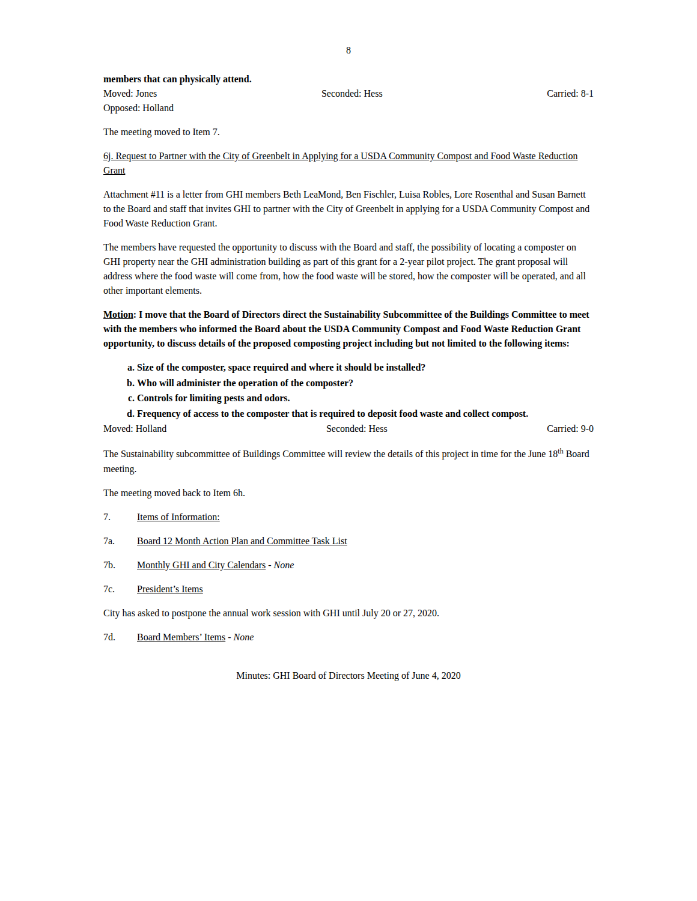8
members that can physically attend.
Moved: Jones
Seconded: Hess
Carried: 8-1
Opposed: Holland
The meeting moved to Item 7.
6j. Request to Partner with the City of Greenbelt in Applying for a USDA Community Compost and Food Waste Reduction Grant
Attachment #11 is a letter from GHI members Beth LeaMond, Ben Fischler, Luisa Robles, Lore Rosenthal and Susan Barnett to the Board and staff that invites GHI to partner with the City of Greenbelt in applying for a USDA Community Compost and Food Waste Reduction Grant.
The members have requested the opportunity to discuss with the Board and staff, the possibility of locating a composter on GHI property near the GHI administration building as part of this grant for a 2-year pilot project. The grant proposal will address where the food waste will come from, how the food waste will be stored, how the composter will be operated, and all other important elements.
Motion: I move that the Board of Directors direct the Sustainability Subcommittee of the Buildings Committee to meet with the members who informed the Board about the USDA Community Compost and Food Waste Reduction Grant opportunity, to discuss details of the proposed composting project including but not limited to the following items:
Size of the composter, space required and where it should be installed?
Who will administer the operation of the composter?
Controls for limiting pests and odors.
Frequency of access to the composter that is required to deposit food waste and collect compost.
Moved: Holland
Seconded: Hess
Carried: 9-0
The Sustainability subcommittee of Buildings Committee will review the details of this project in time for the June 18th Board meeting.
The meeting moved back to Item 6h.
7.
Items of Information:
7a.
Board 12 Month Action Plan and Committee Task List
7b.
Monthly GHI and City Calendars - None
7c.
President’s Items
City has asked to postpone the annual work session with GHI until July 20 or 27, 2020.
7d.
Board Members’ Items - None
Minutes: GHI Board of Directors Meeting of June 4, 2020